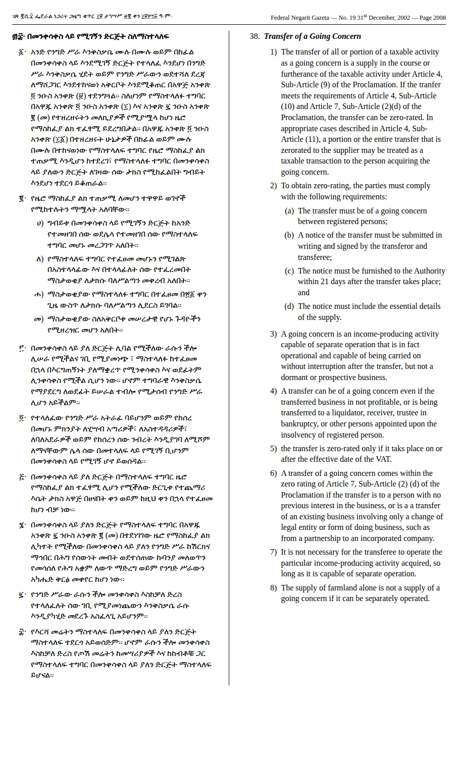ገጽ ፪ሺ፰ ፌደራል ነጋሪት ጋዜጣ ቁጥር ፲፱ ታኅሣሥ ፳፪ ቀን ፲፱፻፺፭ ዓ·ም·
Federal Negarit Gazeta — No. 19 31st December, 2002 — Page 2008
፴፰· በመንቀሳቀስ ላይ የሚገኝን ድርጅት ስለማስተላለፍ
፩· አንድ የንግድ ሥራ እንቅስቃሴ ሙሉ በሙሉ ወይም በከፊል በመንቀሳቀስ ላይ እንደሚገኝ ድርጅት የተላለፈ እንደሆነ በንግድ ሥራ እንቅስቃሴ ሂደት ወይም የንግድ ሥራውን ወደተሻለ ደረጃ ለማሸጋገር እንደተከናወነ አቅርቦት እንደሚቆጠር በአዋጅ አንቀጽ ፬ ንዑስ አንቀጽ (፱) ተደንግጓል። ስለሆነም የማስተላለፉ ተግባር በአዋጁ አንቀጽ ፬ ንዑስ አንቀጽ (፲) እና አንቀጽ ፯ ንዑስ አንቀጽ ፪ (መ) የተዘረዘሩትን መለኪያዎች የሚያሟላ ከሆነ ዜሮ የማስከፈያ ልክ ተፈፃሚ ይደረግበታል። በአዋጁ አንቀጽ ፬ ንዑስ አንቀጽ (፲፩) በተዘረዘሩት ሁኔታዎች በከፊል ወይም ሙሉ በሙሉ በተከናወነው የማስተላለፍ ተግባር የዜሮ ማስከፈያ ልክ ተጠቃሚ እንዲሆን ከተደረገ፣ የማስተላለፉ ተግባር በመንቀሳቀስ ላይ ያለውን ድርጅት ለገዛው ሰው ታክስ የሚከፈልበት ግብይት እንደሆነ ተደርጎ ይቆጠራል።
፪· የዜሮ ማስከፈያ ልክ ተጠቃሚ ለመሆን ተዋዋይ ወገኖች የሚከተሉትን ማሟላት አለባቸው።
ሀ) ግብይቱ በመንቀሳቀስ ላይ የሚገኝን ድርጅት ከአንድ የተመዘገበ ሰው ወደሌላ የተመዘገበ ሰው የማስተላለፍ ተግባር መሆኑ መረጋገጥ አለበት።
ለ) የማስተላለፍ ተግባር የተፈፀመ መሆኑን የሚገልጽ በአስተላላፊው እና በተላላፊለት ሰው የተፈረመበት ማስታወቂያ ለታክሱ ባለሥልጣን መቅረብ አለበት።
ሐ) ማስታወቂያው የማስተላለፉ ተግባር በተፈፀመ በ፳፩ ቀን ጊዜ ውስጥ ለታክሱ ባለሥልጣን ሊደርስ ይገባል።
መ) ማስታወቂያው ስለአቅርቦቱ መሠረታዊ የሆኑ ጉዳዮችን የሚዘረዝር መሆን አለበት።
፫· በመንቀሳቀስ ላይ ያለ ድርጅት ሊባል የሚችለው ራሱን ችሎ ሊሠራ የሚችልና ገቢ የሚያመነጭ ፣ ማስተላለፉ ከተፈፀመ በኋላ በእርግጠኝነት ያለማቋረጥ የሚንቀሳቀስ እና ወደፊትም ሊንቀሳቀስ የሚችል ሲሆን ነው። ሆኖም ተግባራዊ እንቅስቃሴ የማያደርግ ለወደፊት ይሠራል ተብሎ የሚታሰብ የንግድ ሥራ ሊሆን አይችልም።
፬· የተላለፈው የንግድ ሥራ አትራፊ ባይሆንም ወይም የከሰረ በመሆኑ ምክንያት ለሂሣብ አጣሪዎች፣ ለአስተዳዳሪዎች፣ ለባለአደራዎች ወይም የከሰረን ሰው ንብረት እንዲያገባ ለሚሾም ለማናቸውም ሌላ ሰው በመተላለፍ ላይ የሚገኝ ቢሆንም በመንቀሳቀስ ላይ የሚገኝ ሆኖ ይወሰዳል።
፭· በመንቀሳቀስ ላይ ያለ ድርጅት በማስተላለፍ ተግባር ዜሮ የማስከፈያ ልክ ተፈፃሚ ሊሆን የሚችለው ድርጊቱ የተጨማሪ እሴት ታክስ አዋጅ በፀናበት ቀን ወይም ከዚህ ቀን በኋላ የተፈፀመ ከሆነ ብቻ ነው።
፮· በመንቀሳቀስ ላይ ያለን ድርጅት የማስተላለፍ ተግባር በአዋጁ አንቀጽ ፯ ንዑስ አንቀጽ ፪ (መ) በተደነገገው ዜሮ የማስከፈያ ልክ ሊካተት የሚችለው በመንቀሳቀስ ላይ ያለን የንግድ ሥራ ከሽርክና ማኅበር በሕግ የሰውነት መብት ወደተሰጠው ኩባንያ መለወጥን የመሳሰለ የሕግ አቋም ለውጥ ማድረግ ወይም የንግድ ሥራውን አካሔድ ቅርፅ መቀየር ከሆነ ነው።
፯· የንግድ ሥራው ራሱን ችሎ መንቀሳቀስ እስከቻለ ድረስ የተላለፈለት ሰው ገቢ የሚያመነጨውን እንቅስቃሴ ራሱ እንዲያካሂድ መደረጉ አስፈላጊ አይሆንም።
፰· የእርሻ መሬትን ማስተላለፍ በመንቀሳቀስ ላይ ያለን ድርጅት ማስተላለፍ ተደርጎ አይወሰድም። ሆኖም ራሱን ችሎ መንቀሳቀስ እስከቻለ ድረስ የጦሽ መሬትን ከመሣሪያዎች እና ከከብቶቹ ጋር የማስተላለፍ ተግባር በመንቀሳቀስ ላይ ያለን ድርጅት ማስተላለፍ ይሆናል።
38.
Transfer of a Going Concern
1) The transfer of all or portion of a taxable activity as a going concern is a supply in the course or furtherance of the taxable activity under Article 4, Sub-Article (9) of the Proclamation. If the tranfer meets the requirements of Article 4, Sub-Article (10) and Article 7, Sub-Article (2)(d) of the Proclamation, the transfer can be zero-rated. In appropriate cases described in Article 4, Sub-Article (11), a portion or the entire transfer that is zerorated to the supplier may be treated as a taxable transaction to the person acquiring the going concern.
2) To obtain zero-rating, the parties must comply with the following requirements:
(a) The transfer must be of a going concern between registered persons;
(b) A notice of the transfer must be submitted in writing and signed by the transferor and transferee;
(c) The notice must be furnished to the Authority within 21 days after the transfer takes place; and
(d) The notice must include the essential details of the supply.
3) A going concern is an income-producing activity capable of separate operation that is in fact operational and capable of being carried on without interruption after the transfer, but not a dormant or prospective business.
4) A transfer can be of a going concern even if the transferred business in not profitable, or is being transferred to a liquidator, receiver, trustee in bankruptcy, or other persons appointed upon the insolvency of registered person.
5) the transfer is zero-rated only if it taks place on or after the effective date of the VAT.
6) A transfer of a going concern comes within the zero rating of Article 7, Sub-Article (2) (d) of the Proclamation if the transfer is to a person with no previous interest in the business, or is a a transfer of an existing business involving only a change of legal entity or form of doing business, such as from a partnership to an incorporated company.
7) It is not necessary for the transferee to operate the particular income-producing activity acquired, so long as it is capable of separate operation.
8) The supply of farmland alone is not a supply of a going concern if it can be separately operated.